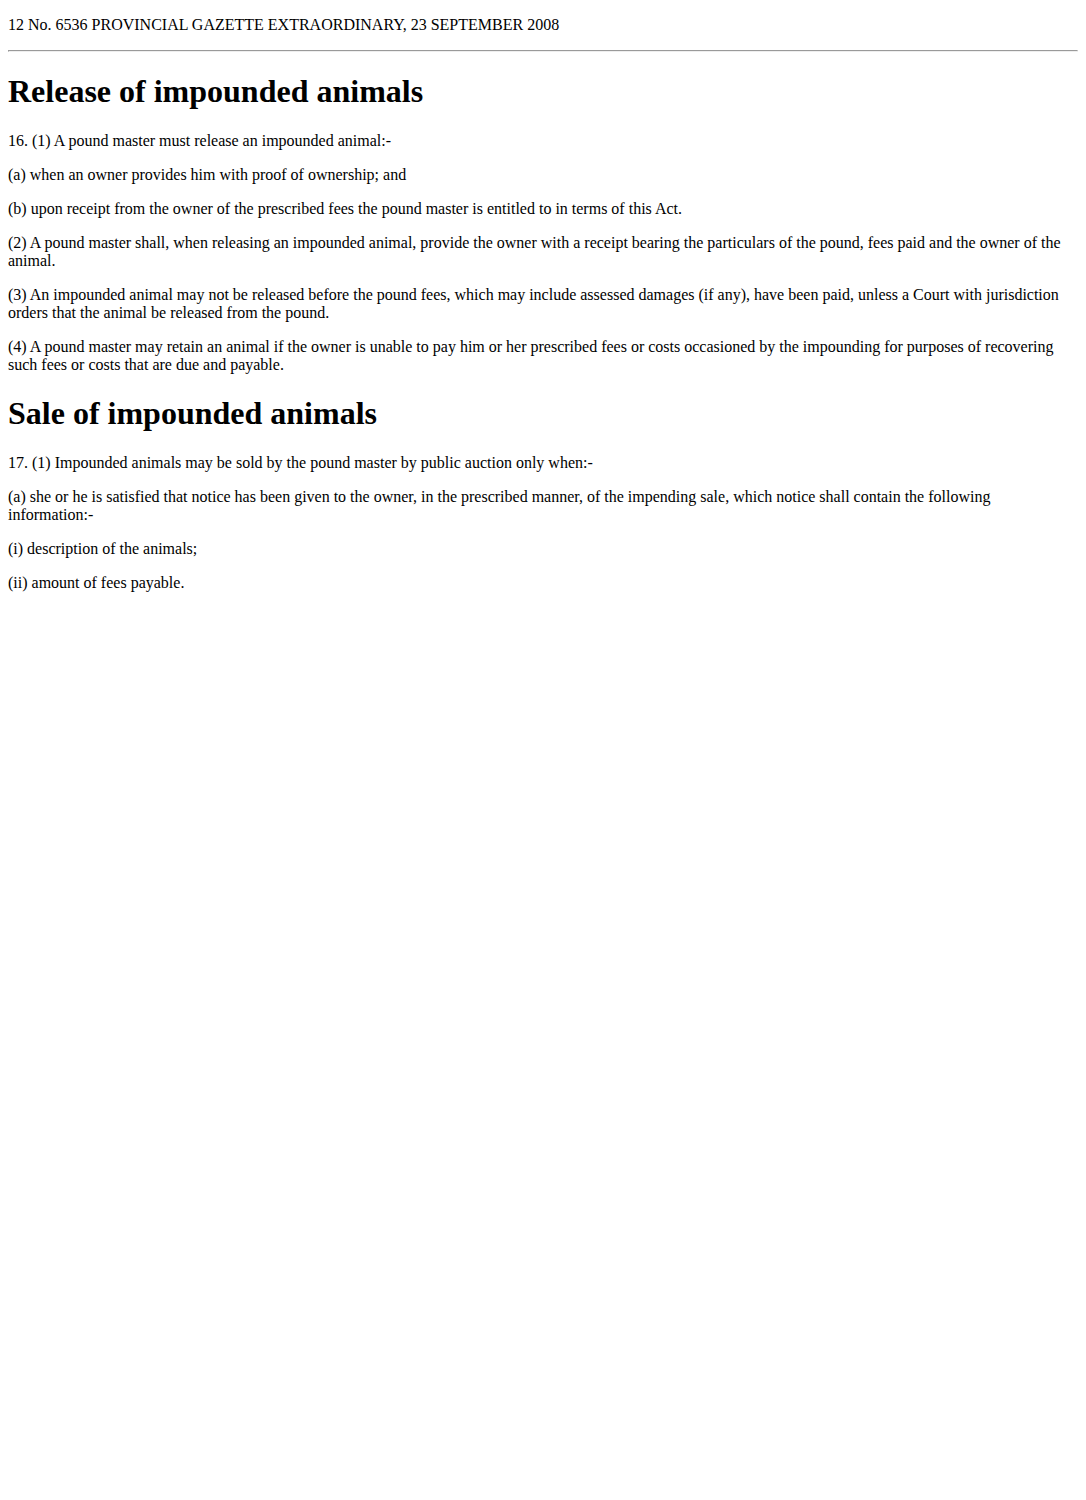12 No. 6536 PROVINCIAL GAZETTE EXTRAORDINARY, 23 SEPTEMBER 2008
Release of impounded animals
16. (1) A pound master must release an impounded animal:-
(a) when an owner provides him with proof of ownership; and
(b) upon receipt from the owner of the prescribed fees the pound master is entitled to in terms of this Act.
(2) A pound master shall, when releasing an impounded animal, provide the owner with a receipt bearing the particulars of the pound, fees paid and the owner of the animal.
(3) An impounded animal may not be released before the pound fees, which may include assessed damages (if any), have been paid, unless a Court with jurisdiction orders that the animal be released from the pound.
(4) A pound master may retain an animal if the owner is unable to pay him or her prescribed fees or costs occasioned by the impounding for purposes of recovering such fees or costs that are due and payable.
Sale of impounded animals
17. (1) Impounded animals may be sold by the pound master by public auction only when:-
(a) she or he is satisfied that notice has been given to the owner, in the prescribed manner, of the impending sale, which notice shall contain the following information:-
(i) description of the animals;
(ii) amount of fees payable.